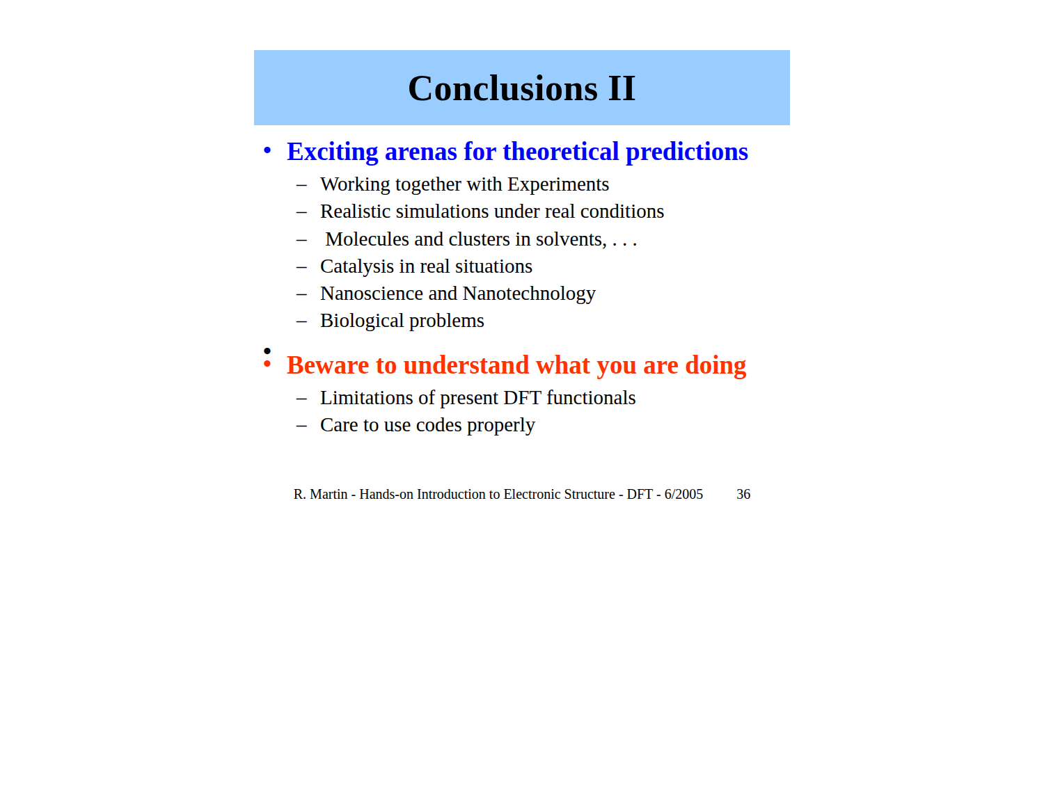Conclusions II
Exciting arenas for theoretical predictions
Working together with Experiments
Realistic simulations under real conditions
Molecules and clusters in solvents, . . .
Catalysis in real situations
Nanoscience and Nanotechnology
Biological problems
Beware to understand what you are doing
Limitations of present DFT functionals
Care to use codes properly
R. Martin - Hands-on Introduction to Electronic Structure - DFT - 6/200536